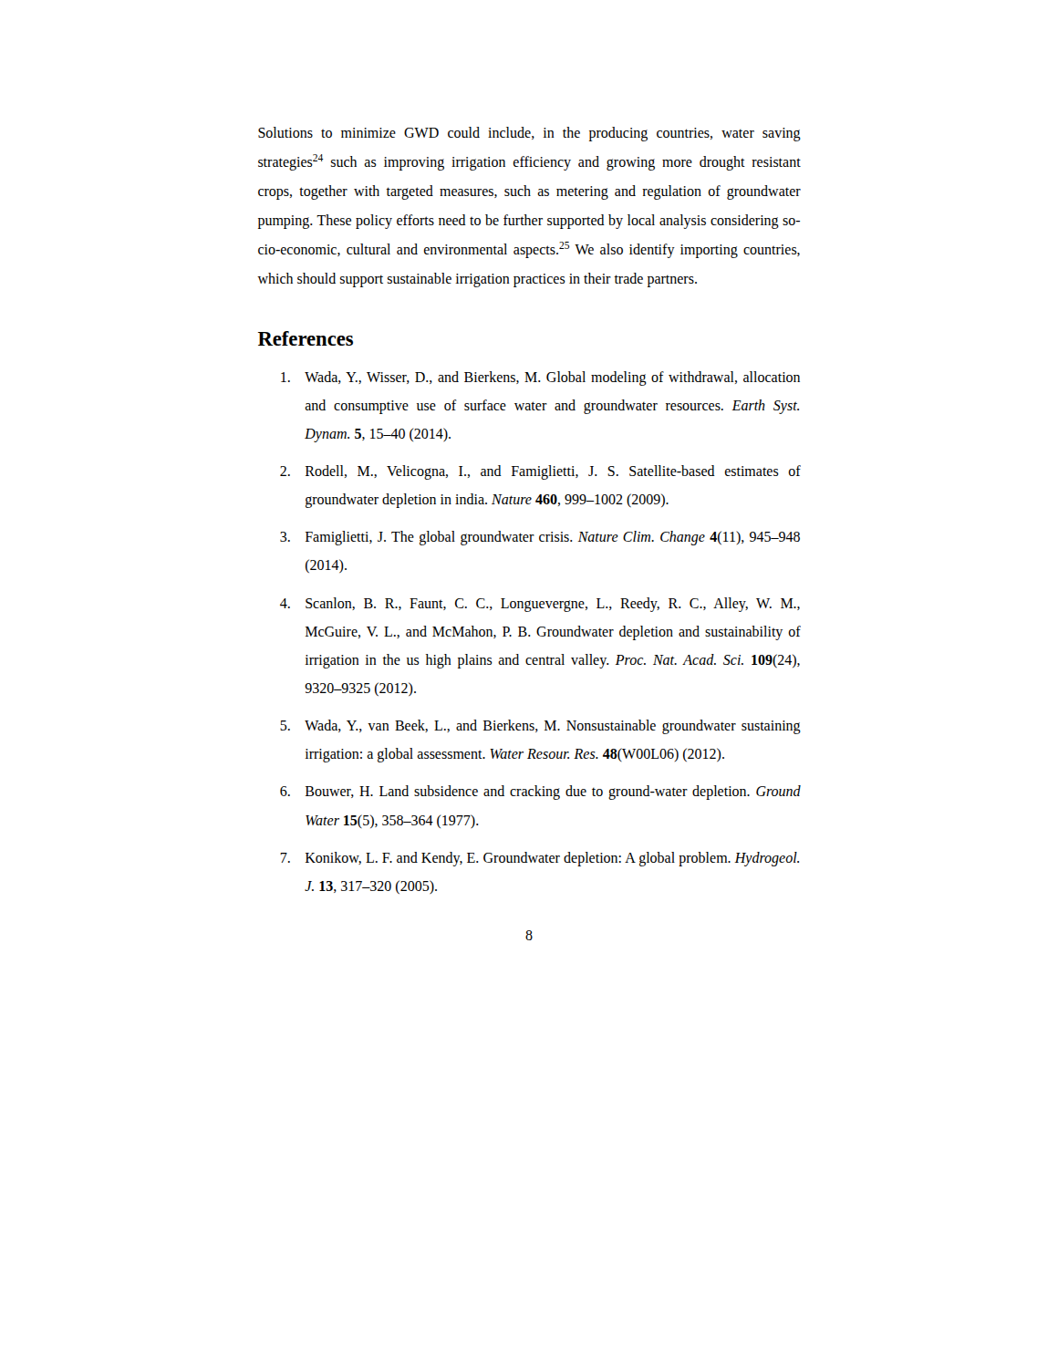Solutions to minimize GWD could include, in the producing countries, water saving strategies24 such as improving irrigation efficiency and growing more drought resistant crops, together with targeted measures, such as metering and regulation of groundwater pumping. These policy efforts need to be further supported by local analysis considering socio-economic, cultural and environmental aspects.25 We also identify importing countries, which should support sustainable irrigation practices in their trade partners.
References
Wada, Y., Wisser, D., and Bierkens, M. Global modeling of withdrawal, allocation and consumptive use of surface water and groundwater resources. Earth Syst. Dynam. 5, 15–40 (2014).
Rodell, M., Velicogna, I., and Famiglietti, J. S. Satellite-based estimates of groundwater depletion in india. Nature 460, 999–1002 (2009).
Famiglietti, J. The global groundwater crisis. Nature Clim. Change 4(11), 945–948 (2014).
Scanlon, B. R., Faunt, C. C., Longuevergne, L., Reedy, R. C., Alley, W. M., McGuire, V. L., and McMahon, P. B. Groundwater depletion and sustainability of irrigation in the us high plains and central valley. Proc. Nat. Acad. Sci. 109(24), 9320–9325 (2012).
Wada, Y., van Beek, L., and Bierkens, M. Nonsustainable groundwater sustaining irrigation: a global assessment. Water Resour. Res. 48(W00L06) (2012).
Bouwer, H. Land subsidence and cracking due to ground-water depletion. Ground Water 15(5), 358–364 (1977).
Konikow, L. F. and Kendy, E. Groundwater depletion: A global problem. Hydrogeol. J. 13, 317–320 (2005).
8